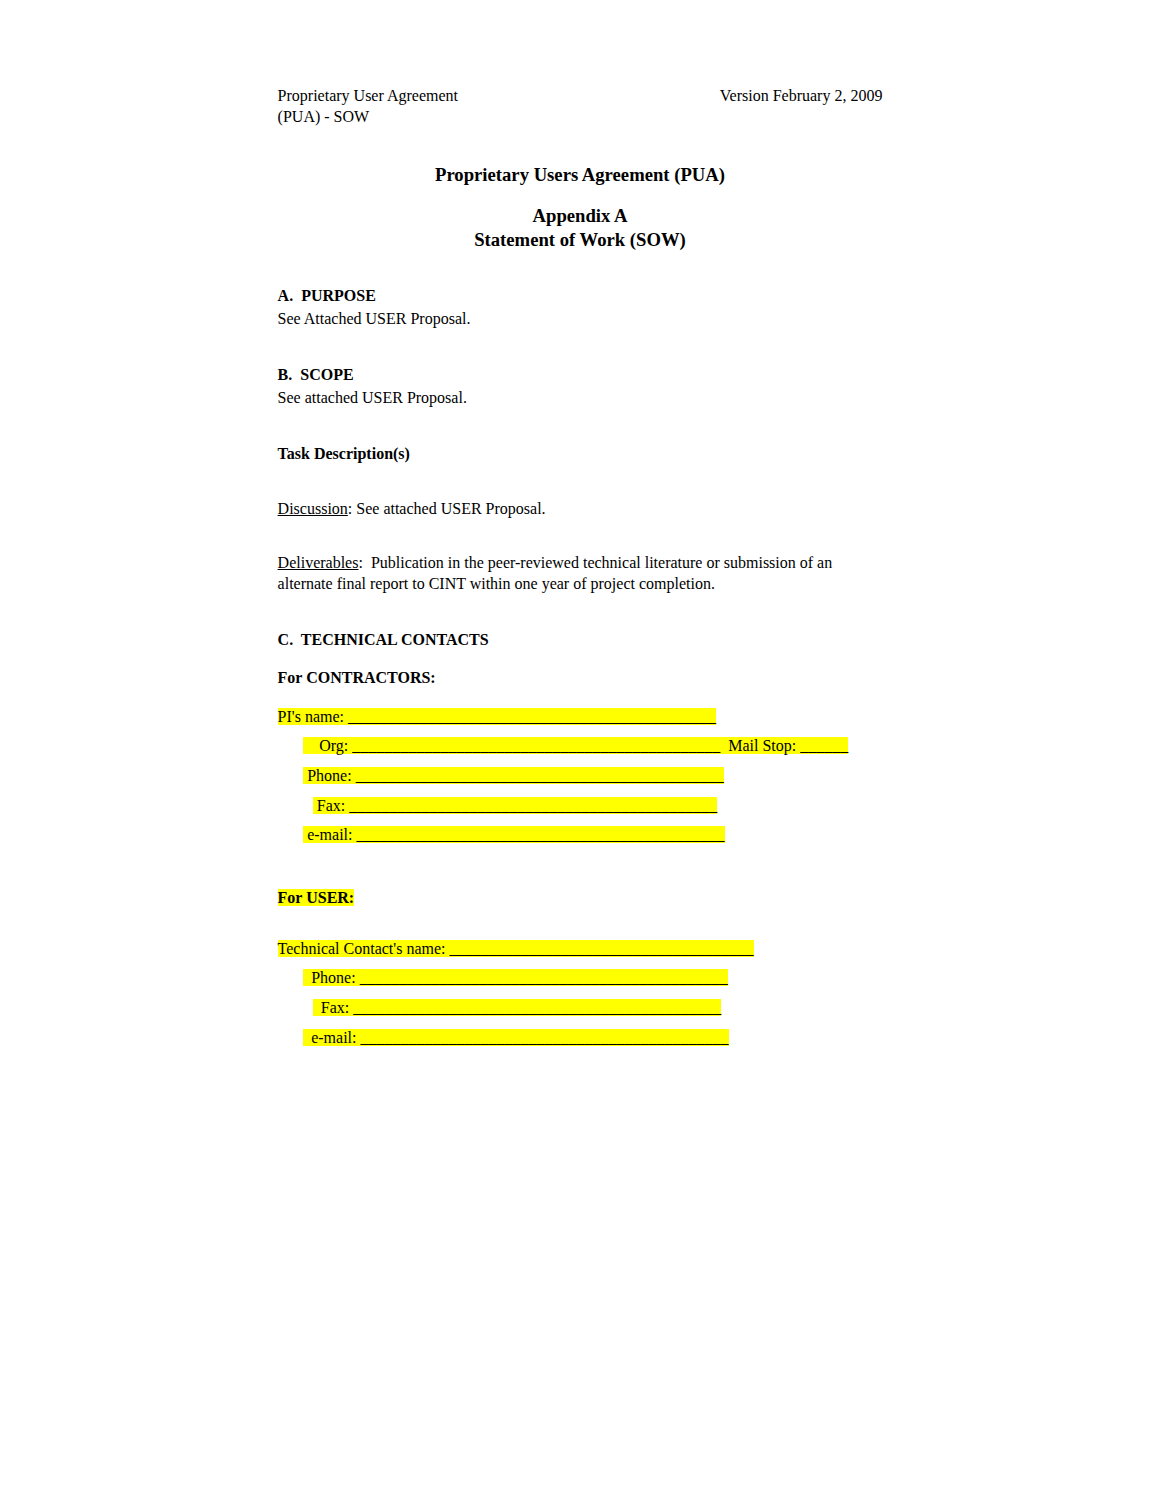Proprietary User Agreement
(PUA) - SOW
Version February 2, 2009
Proprietary Users Agreement (PUA)
Appendix A
Statement of Work (SOW)
A. PURPOSE
See Attached USER Proposal.
B. SCOPE
See attached USER Proposal.
Task Description(s)
Discussion: See attached USER Proposal.
Deliverables: Publication in the peer-reviewed technical literature or submission of an alternate final report to CINT within one year of project completion.
C. TECHNICAL CONTACTS
For CONTRACTORS:
PI's name: ______________________________________________
Org: ______________________________________________ Mail Stop: ______
Phone: ______________________________________________
Fax: ______________________________________________
e-mail: ______________________________________________
For USER:
Technical Contact's name: ______________________________________
Phone: ______________________________________________
Fax: ______________________________________________
e-mail: ______________________________________________